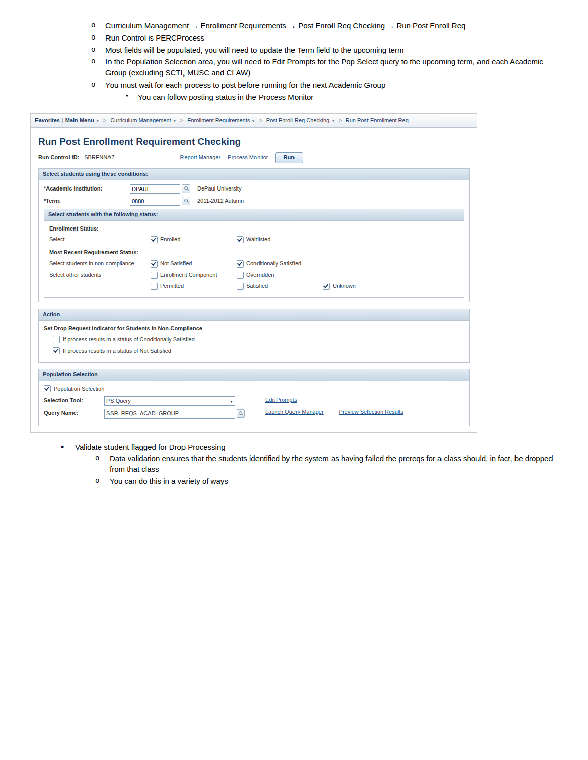Curriculum Management → Enrollment Requirements → Post Enroll Req Checking → Run Post Enroll Req
Run Control is PERCProcess
Most fields will be populated, you will need to update the Term field to the upcoming term
In the Population Selection area, you will need to Edit Prompts for the Pop Select query to the upcoming term, and each Academic Group (excluding SCTI, MUSC and CLAW)
You must wait for each process to post before running for the next Academic Group
You can follow posting status in the Process Monitor
Favorites|Main Menu ▼ > Curriculum Management ▼ > Enrollment Requirements ▼ > Post Enroll Req Checking ▼ > Run Post Enrollment Req
Run Post Enrollment Requirement Checking
Run Control ID: SBRENNA7 Report Manager Process Monitor Run
Select students using these conditions:
*Academic Institution: DPAUL DePaul University
*Term: 0880 2011-2012 Autumn
Select students with the following status:
Enrollment Status:
Select Enrolled Waitlisted
Most Recent Requirement Status:
Select students in non-compliance Not Satisfied Conditionally Satisfied
Select other students Enrollment Component Overridden
Permitted Satisfied Unknown
Action
Set Drop Request Indicator for Students in Non-Compliance
If process results in a status of Conditionally Satisfied
If process results in a status of Not Satisfied
Population Selection
Population Selection
Selection Tool: PS Query
Query Name: SSR_REQS_ACAD_GROUP
Edit Prompts Launch Query Manager
Preview Selection Results
Validate student flagged for Drop Processing
Data validation ensures that the students identified by the system as having failed the prereqs for a class should, in fact, be dropped from that class
You can do this in a variety of ways